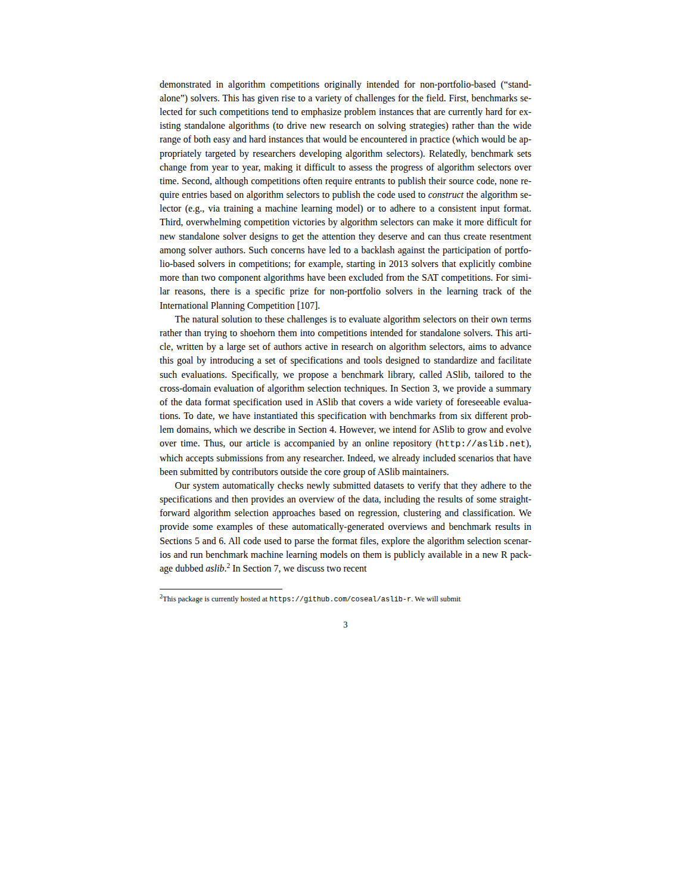demonstrated in algorithm competitions originally intended for non-portfolio-based (“standalone”) solvers. This has given rise to a variety of challenges for the field. First, benchmarks selected for such competitions tend to emphasize problem instances that are currently hard for existing standalone algorithms (to drive new research on solving strategies) rather than the wide range of both easy and hard instances that would be encountered in practice (which would be appropriately targeted by researchers developing algorithm selectors). Relatedly, benchmark sets change from year to year, making it difficult to assess the progress of algorithm selectors over time. Second, although competitions often require entrants to publish their source code, none require entries based on algorithm selectors to publish the code used to construct the algorithm selector (e.g., via training a machine learning model) or to adhere to a consistent input format. Third, overwhelming competition victories by algorithm selectors can make it more difficult for new standalone solver designs to get the attention they deserve and can thus create resentment among solver authors. Such concerns have led to a backlash against the participation of portfolio-based solvers in competitions; for example, starting in 2013 solvers that explicitly combine more than two component algorithms have been excluded from the SAT competitions. For similar reasons, there is a specific prize for non-portfolio solvers in the learning track of the International Planning Competition [107].
The natural solution to these challenges is to evaluate algorithm selectors on their own terms rather than trying to shoehorn them into competitions intended for standalone solvers. This article, written by a large set of authors active in research on algorithm selectors, aims to advance this goal by introducing a set of specifications and tools designed to standardize and facilitate such evaluations. Specifically, we propose a benchmark library, called ASlib, tailored to the cross-domain evaluation of algorithm selection techniques. In Section 3, we provide a summary of the data format specification used in ASlib that covers a wide variety of foreseeable evaluations. To date, we have instantiated this specification with benchmarks from six different problem domains, which we describe in Section 4. However, we intend for ASlib to grow and evolve over time. Thus, our article is accompanied by an online repository (http://aslib.net), which accepts submissions from any researcher. Indeed, we already included scenarios that have been submitted by contributors outside the core group of ASlib maintainers.
Our system automatically checks newly submitted datasets to verify that they adhere to the specifications and then provides an overview of the data, including the results of some straightforward algorithm selection approaches based on regression, clustering and classification. We provide some examples of these automatically-generated overviews and benchmark results in Sections 5 and 6. All code used to parse the format files, explore the algorithm selection scenarios and run benchmark machine learning models on them is publicly available in a new R package dubbed aslib.2 In Section 7, we discuss two recent
2 This package is currently hosted at https://github.com/coseal/aslib-r. We will submit
3